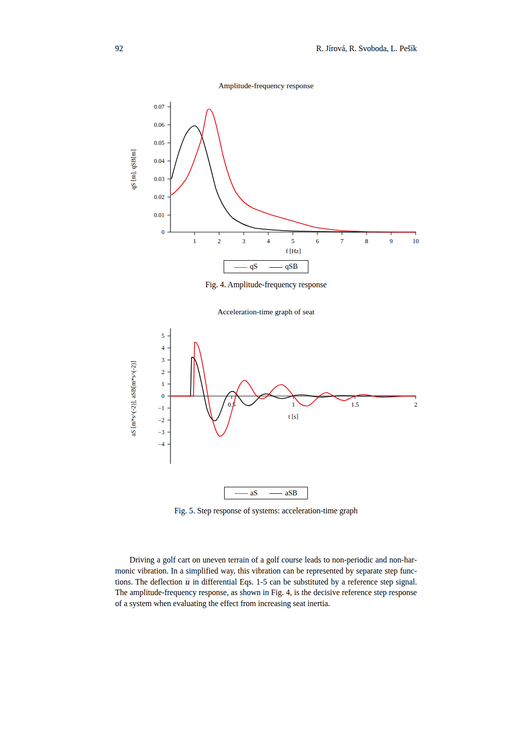92 R. Jírová, R. Svoboda, L. Pešík
Amplitude-frequency response
0.07 0.06 0.05 0.04 0.03 0.02 0.01 0 qS [m], qSB[m] 1 2 3 4 5 6 7 8 9 10 f [Hz]
qS qSB
Fig. 4. Amplitude-frequency response
Acceleration-time graph of seat
5 4 3 2 1 0 −1 −2 −3 −4 aS [m*s^(-2)], aSB[m*s^(-2)] 0.5 1 1.5 2 t [s]
aS aSB
Fig. 5. Step response of systems: acceleration-time graph
Driving a golf cart on uneven terrain of a golf course leads to non-periodic and non-harmonic vibration. In a simplified way, this vibration can be represented by separate step functions. The deflection u in differential Eqs. 1-5 can be substituted by a reference step signal. The amplitude-frequency response, as shown in Fig. 4, is the decisive reference step response of a system when evaluating the effect from increasing seat inertia.